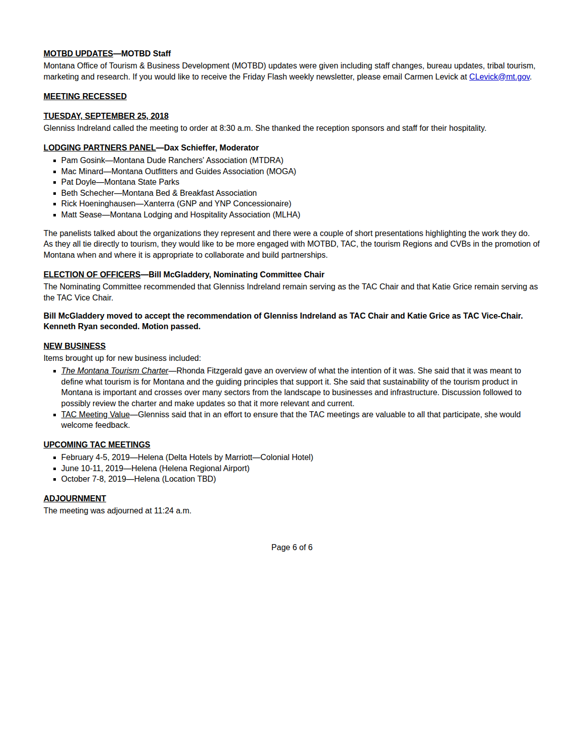MOTBD UPDATES—MOTBD Staff
Montana Office of Tourism & Business Development (MOTBD) updates were given including staff changes, bureau updates, tribal tourism, marketing and research. If you would like to receive the Friday Flash weekly newsletter, please email Carmen Levick at CLevick@mt.gov.
MEETING RECESSED
TUESDAY, SEPTEMBER 25, 2018
Glenniss Indreland called the meeting to order at 8:30 a.m. She thanked the reception sponsors and staff for their hospitality.
LODGING PARTNERS PANEL—Dax Schieffer, Moderator
Pam Gosink—Montana Dude Ranchers' Association (MTDRA)
Mac Minard—Montana Outfitters and Guides Association (MOGA)
Pat Doyle—Montana State Parks
Beth Schecher—Montana Bed & Breakfast Association
Rick Hoeninghausen—Xanterra (GNP and YNP Concessionaire)
Matt Sease—Montana Lodging and Hospitality Association (MLHA)
The panelists talked about the organizations they represent and there were a couple of short presentations highlighting the work they do. As they all tie directly to tourism, they would like to be more engaged with MOTBD, TAC, the tourism Regions and CVBs in the promotion of Montana when and where it is appropriate to collaborate and build partnerships.
ELECTION OF OFFICERS—Bill McGladdery, Nominating Committee Chair
The Nominating Committee recommended that Glenniss Indreland remain serving as the TAC Chair and that Katie Grice remain serving as the TAC Vice Chair.
Bill McGladdery moved to accept the recommendation of Glenniss Indreland as TAC Chair and Katie Grice as TAC Vice-Chair. Kenneth Ryan seconded. Motion passed.
NEW BUSINESS
Items brought up for new business included:
The Montana Tourism Charter—Rhonda Fitzgerald gave an overview of what the intention of it was. She said that it was meant to define what tourism is for Montana and the guiding principles that support it. She said that sustainability of the tourism product in Montana is important and crosses over many sectors from the landscape to businesses and infrastructure. Discussion followed to possibly review the charter and make updates so that it more relevant and current.
TAC Meeting Value—Glenniss said that in an effort to ensure that the TAC meetings are valuable to all that participate, she would welcome feedback.
UPCOMING TAC MEETINGS
February 4-5, 2019—Helena (Delta Hotels by Marriott—Colonial Hotel)
June 10-11, 2019—Helena (Helena Regional Airport)
October 7-8, 2019—Helena (Location TBD)
ADJOURNMENT
The meeting was adjourned at 11:24 a.m.
Page 6 of 6